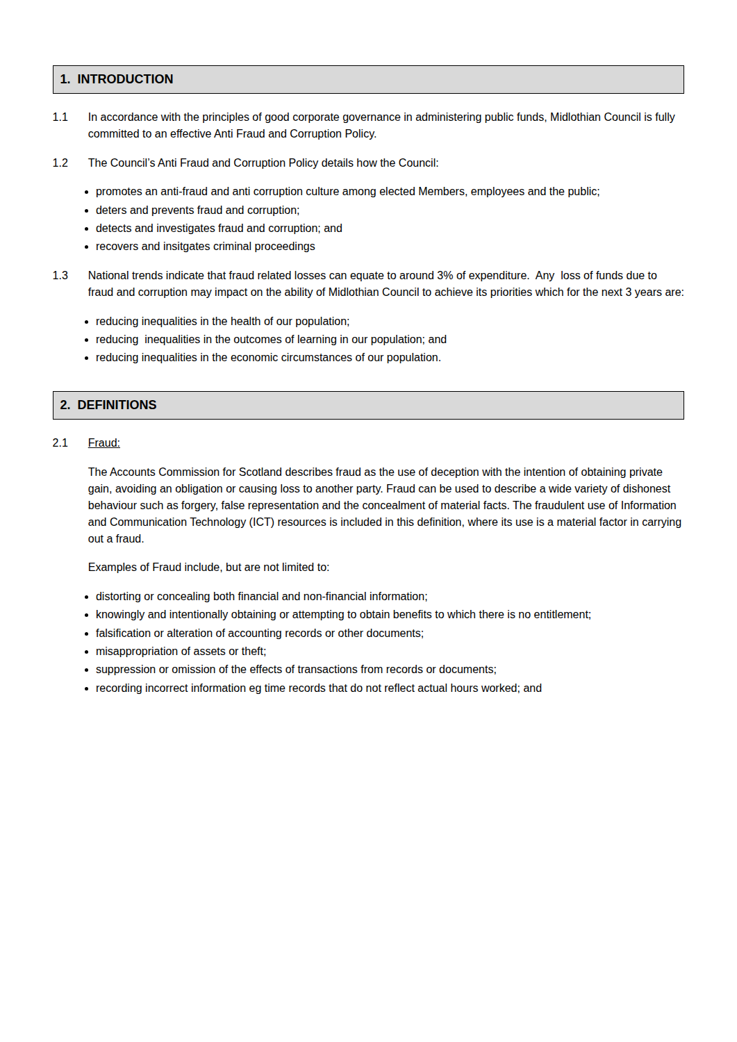1. INTRODUCTION
1.1
In accordance with the principles of good corporate governance in administering public funds, Midlothian Council is fully committed to an effective Anti Fraud and Corruption Policy.
1.2
The Council’s Anti Fraud and Corruption Policy details how the Council:
promotes an anti-fraud and anti corruption culture among elected Members, employees and the public;
deters and prevents fraud and corruption;
detects and investigates fraud and corruption; and
recovers and insitgates criminal proceedings
1.3
National trends indicate that fraud related losses can equate to around 3% of expenditure. Any loss of funds due to fraud and corruption may impact on the ability of Midlothian Council to achieve its priorities which for the next 3 years are:
reducing inequalities in the health of our population;
reducing inequalities in the outcomes of learning in our population; and
reducing inequalities in the economic circumstances of our population.
2. DEFINITIONS
2.1
Fraud:
The Accounts Commission for Scotland describes fraud as the use of deception with the intention of obtaining private gain, avoiding an obligation or causing loss to another party. Fraud can be used to describe a wide variety of dishonest behaviour such as forgery, false representation and the concealment of material facts. The fraudulent use of Information and Communication Technology (ICT) resources is included in this definition, where its use is a material factor in carrying out a fraud.
Examples of Fraud include, but are not limited to:
distorting or concealing both financial and non-financial information;
knowingly and intentionally obtaining or attempting to obtain benefits to which there is no entitlement;
falsification or alteration of accounting records or other documents;
misappropriation of assets or theft;
suppression or omission of the effects of transactions from records or documents;
recording incorrect information eg time records that do not reflect actual hours worked; and